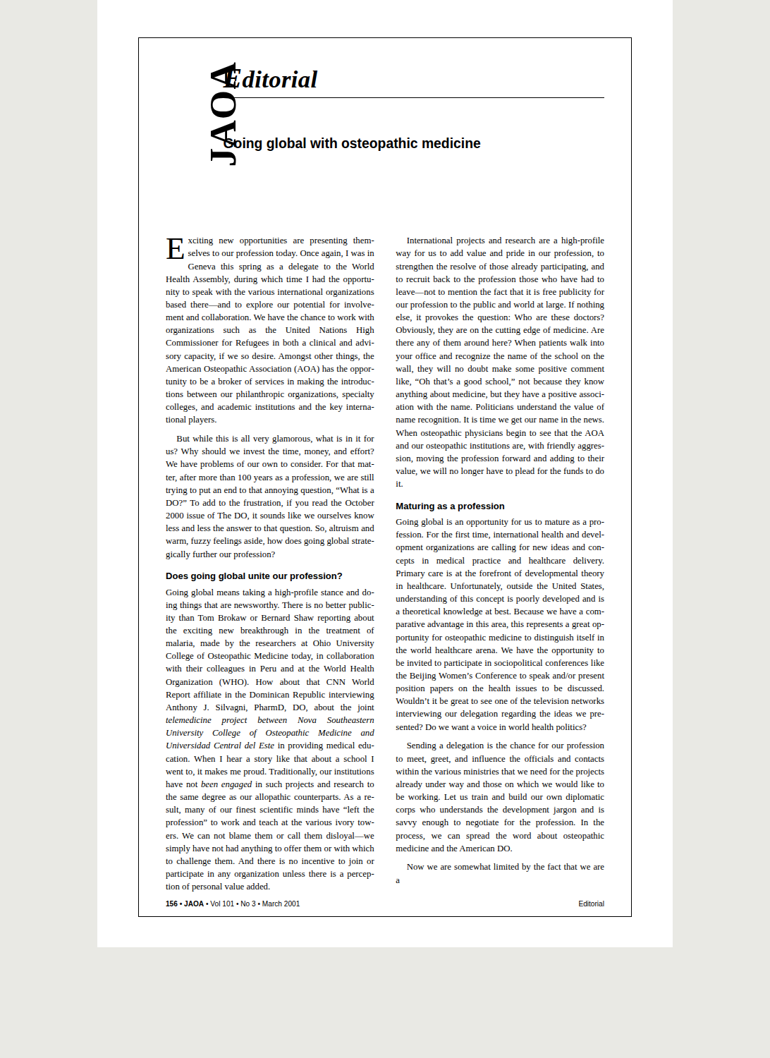JAOA
Editorial
Going global with osteopathic medicine
Exciting new opportunities are presenting themselves to our profession today. Once again, I was in Geneva this spring as a delegate to the World Health Assembly, during which time I had the opportunity to speak with the various international organizations based there—and to explore our potential for involvement and collaboration. We have the chance to work with organizations such as the United Nations High Commissioner for Refugees in both a clinical and advisory capacity, if we so desire. Amongst other things, the American Osteopathic Association (AOA) has the opportunity to be a broker of services in making the introductions between our philanthropic organizations, specialty colleges, and academic institutions and the key international players.
But while this is all very glamorous, what is in it for us? Why should we invest the time, money, and effort? We have problems of our own to consider. For that matter, after more than 100 years as a profession, we are still trying to put an end to that annoying question, “What is a DO?” To add to the frustration, if you read the October 2000 issue of The DO, it sounds like we ourselves know less and less the answer to that question. So, altruism and warm, fuzzy feelings aside, how does going global strategically further our profession?
Does going global unite our profession?
Going global means taking a high-profile stance and doing things that are newsworthy. There is no better publicity than Tom Brokaw or Bernard Shaw reporting about the exciting new breakthrough in the treatment of malaria, made by the researchers at Ohio University College of Osteopathic Medicine today, in collaboration with their colleagues in Peru and at the World Health Organization (WHO). How about that CNN World Report affiliate in the Dominican Republic interviewing Anthony J. Silvagni, PharmD, DO, about the joint telemedicine project between Nova Southeastern University College of Osteopathic Medicine and Universidad Central del Este in providing medical education. When I hear a story like that about a school I went to, it makes me proud. Traditionally, our institutions have not been engaged in such projects and research to the same degree as our allopathic counterparts. As a result, many of our finest scientific minds have “left the profession” to work and teach at the various ivory towers. We can not blame them or call them disloyal—we simply have not had anything to offer them or with which to challenge them. And there is no incentive to join or participate in any organization unless there is a perception of personal value added.
International projects and research are a high-profile way for us to add value and pride in our profession, to strengthen the resolve of those already participating, and to recruit back to the profession those who have had to leave—not to mention the fact that it is free publicity for our profession to the public and world at large. If nothing else, it provokes the question: Who are these doctors? Obviously, they are on the cutting edge of medicine. Are there any of them around here? When patients walk into your office and recognize the name of the school on the wall, they will no doubt make some positive comment like, “Oh that’s a good school,” not because they know anything about medicine, but they have a positive association with the name. Politicians understand the value of name recognition. It is time we get our name in the news. When osteopathic physicians begin to see that the AOA and our osteopathic institutions are, with friendly aggression, moving the profession forward and adding to their value, we will no longer have to plead for the funds to do it.
Maturing as a profession
Going global is an opportunity for us to mature as a profession. For the first time, international health and development organizations are calling for new ideas and concepts in medical practice and healthcare delivery. Primary care is at the forefront of developmental theory in healthcare. Unfortunately, outside the United States, understanding of this concept is poorly developed and is a theoretical knowledge at best. Because we have a comparative advantage in this area, this represents a great opportunity for osteopathic medicine to distinguish itself in the world healthcare arena. We have the opportunity to be invited to participate in sociopolitical conferences like the Beijing Women’s Conference to speak and/or present position papers on the health issues to be discussed. Wouldn’t it be great to see one of the television networks interviewing our delegation regarding the ideas we presented? Do we want a voice in world health politics?
Sending a delegation is the chance for our profession to meet, greet, and influence the officials and contacts within the various ministries that we need for the projects already under way and those on which we would like to be working. Let us train and build our own diplomatic corps who understands the development jargon and is savvy enough to negotiate for the profession. In the process, we can spread the word about osteopathic medicine and the American DO.
Now we are somewhat limited by the fact that we are a
156 • JAOA • Vol 101 • No 3 • March 2001
Editorial